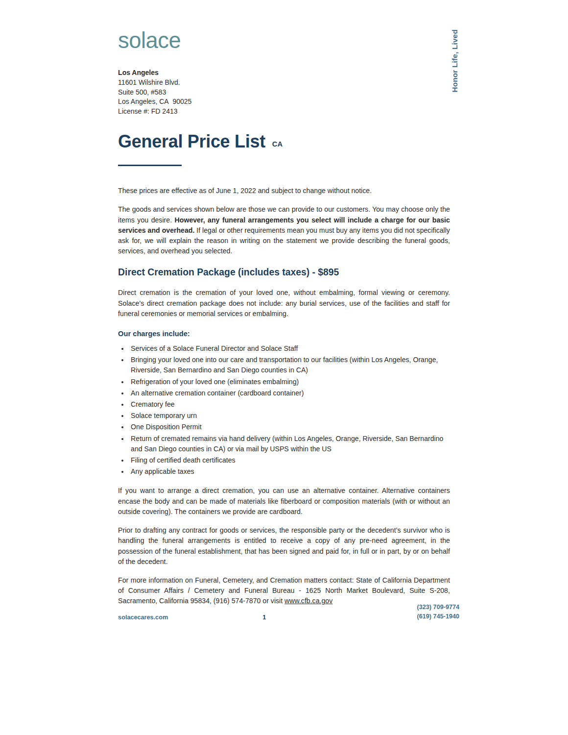Honor Life, Lived
solace
Los Angeles
11601 Wilshire Blvd.
Suite 500, #583
Los Angeles, CA 90025
License #: FD 2413
General Price List
CA
These prices are effective as of June 1, 2022 and subject to change without notice.
The goods and services shown below are those we can provide to our customers. You may choose only the items you desire. However, any funeral arrangements you select will include a charge for our basic services and overhead. If legal or other requirements mean you must buy any items you did not specifically ask for, we will explain the reason in writing on the statement we provide describing the funeral goods, services, and overhead you selected.
Direct Cremation Package (includes taxes) - $895
Direct cremation is the cremation of your loved one, without embalming, formal viewing or ceremony. Solace’s direct cremation package does not include: any burial services, use of the facilities and staff for funeral ceremonies or memorial services or embalming.
Our charges include:
Services of a Solace Funeral Director and Solace Staff
Bringing your loved one into our care and transportation to our facilities (within Los Angeles, Orange, Riverside, San Bernardino and San Diego counties in CA)
Refrigeration of your loved one (eliminates embalming)
An alternative cremation container (cardboard container)
Crematory fee
Solace temporary urn
One Disposition Permit
Return of cremated remains via hand delivery (within Los Angeles, Orange, Riverside, San Bernardino and San Diego counties in CA) or via mail by USPS within the US
Filing of certified death certificates
Any applicable taxes
If you want to arrange a direct cremation, you can use an alternative container. Alternative containers encase the body and can be made of materials like fiberboard or composition materials (with or without an outside covering). The containers we provide are cardboard.
Prior to drafting any contract for goods or services, the responsible party or the decedent’s survivor who is handling the funeral arrangements is entitled to receive a copy of any pre-need agreement, in the possession of the funeral establishment, that has been signed and paid for, in full or in part, by or on behalf of the decedent.
For more information on Funeral, Cemetery, and Cremation matters contact: State of California Department of Consumer Affairs / Cemetery and Funeral Bureau - 1625 North Market Boulevard, Suite S-208, Sacramento, California 95834, (916) 574-7870 or visit www.cfb.ca.gov
solacecares.com
1
(323) 709-9774
(619) 745-1940